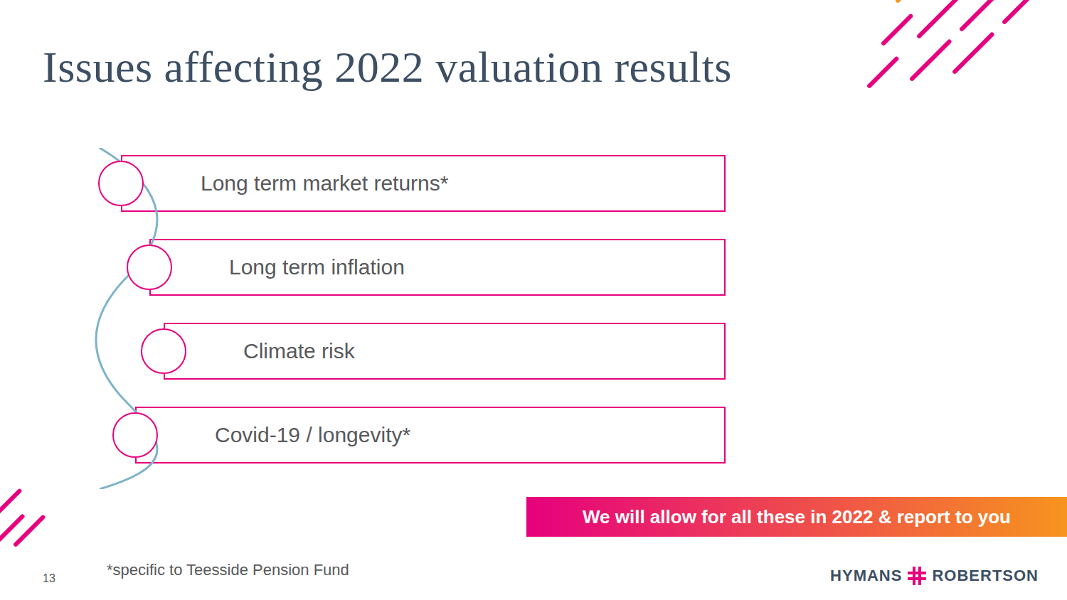Issues affecting 2022 valuation results
Long term market returns*
Long term inflation
Climate risk
Covid-19 / longevity*
We will allow for all these in 2022 & report to you
*specific to Teesside Pension Fund
13
HYMANS ROBERTSON